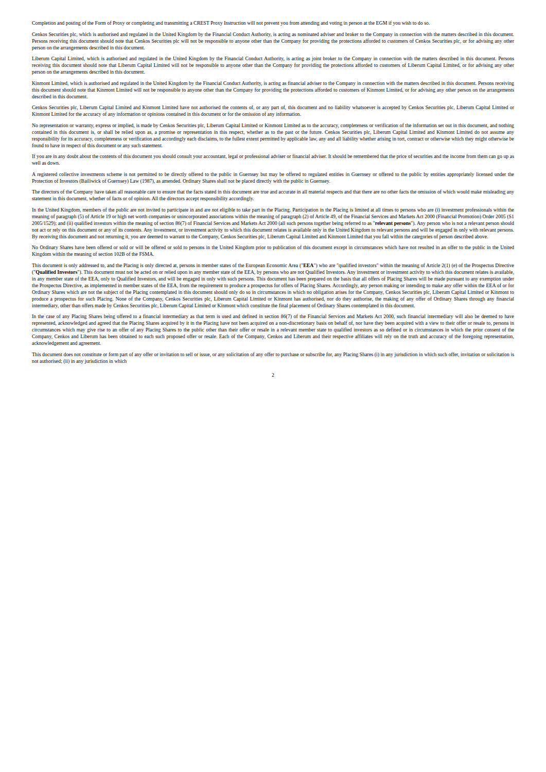Completion and posting of the Form of Proxy or completing and transmitting a CREST Proxy Instruction will not prevent you from attending and voting in person at the EGM if you wish to do so.
Cenkos Securities plc, which is authorised and regulated in the United Kingdom by the Financial Conduct Authority, is acting as nominated adviser and broker to the Company in connection with the matters described in this document. Persons receiving this document should note that Cenkos Securities plc will not be responsible to anyone other than the Company for providing the protections afforded to customers of Cenkos Securities plc, or for advising any other person on the arrangements described in this document.
Liberum Capital Limited, which is authorised and regulated in the United Kingdom by the Financial Conduct Authority, is acting as joint broker to the Company in connection with the matters described in this document. Persons receiving this document should note that Liberum Capital Limited will not be responsible to anyone other than the Company for providing the protections afforded to customers of Liberum Capital Limited, or for advising any other person on the arrangements described in this document.
Kinmont Limited, which is authorised and regulated in the United Kingdom by the Financial Conduct Authority, is acting as financial adviser to the Company in connection with the matters described in this document. Persons receiving this document should note that Kinmont Limited will not be responsible to anyone other than the Company for providing the protections afforded to customers of Kinmont Limited, or for advising any other person on the arrangements described in this document.
Cenkos Securities plc, Liberum Capital Limited and Kinmont Limited have not authorised the contents of, or any part of, this document and no liability whatsoever is accepted by Cenkos Securities plc, Liberum Capital Limited or Kinmont Limited for the accuracy of any information or opinions contained in this document or for the omission of any information.
No representation or warranty, express or implied, is made by Cenkos Securities plc, Liberum Capital Limited or Kinmont Limited as to the accuracy, completeness or verification of the information set out in this document, and nothing contained in this document is, or shall be relied upon as, a promise or representation in this respect, whether as to the past or the future. Cenkos Securities plc, Liberum Capital Limited and Kinmont Limited do not assume any responsibility for its accuracy, completeness or verification and accordingly each disclaims, to the fullest extent permitted by applicable law, any and all liability whether arising in tort, contract or otherwise which they might otherwise be found to have in respect of this document or any such statement.
If you are in any doubt about the contents of this document you should consult your accountant, legal or professional adviser or financial adviser. It should be remembered that the price of securities and the income from them can go up as well as down.
A registered collective investments scheme is not permitted to be directly offered to the public in Guernsey but may be offered to regulated entities in Guernsey or offered to the public by entities appropriately licensed under the Protection of Investors (Bailiwick of Guernsey) Law (1987), as amended. Ordinary Shares shall not be placed directly with the public in Guernsey.
The directors of the Company have taken all reasonable care to ensure that the facts stated in this document are true and accurate in all material respects and that there are no other facts the omission of which would make misleading any statement in this document, whether of facts or of opinion. All the directors accept responsibility accordingly.
In the United Kingdom, members of the public are not invited to participate in and are not eligible to take part in the Placing. Participation in the Placing is limited at all times to persons who are (i) investment professionals within the meaning of paragraph (5) of Article 19 or high net worth companies or unincorporated associations within the meaning of paragraph (2) of Article 49, of the Financial Services and Markets Act 2000 (Financial Promotion) Order 2005 (S1 2005/1529); and (ii) qualified investors within the meaning of section 86(7) of Financial Services and Markets Act 2000 (all such persons together being referred to as "relevant persons"). Any person who is not a relevant person should not act or rely on this document or any of its contents. Any investment, or investment activity to which this document relates is available only in the United Kingdom to relevant persons and will be engaged in only with relevant persons. By receiving this document and not returning it, you are deemed to warrant to the Company, Cenkos Securities plc, Liberum Capital Limited and Kinmont Limited that you fall within the categories of person described above.
No Ordinary Shares have been offered or sold or will be offered or sold to persons in the United Kingdom prior to publication of this document except in circumstances which have not resulted in an offer to the public in the United Kingdom within the meaning of section 102B of the FSMA.
This document is only addressed to, and the Placing is only directed at, persons in member states of the European Economic Area ("EEA") who are "qualified investors" within the meaning of Article 2(1) (e) of the Prospectus Directive ("Qualified Investors"). This document must not be acted on or relied upon in any member state of the EEA, by persons who are not Qualified Investors. Any investment or investment activity to which this document relates is available, in any member state of the EEA, only to Qualified Investors, and will be engaged in only with such persons. This document has been prepared on the basis that all offers of Placing Shares will be made pursuant to any exemption under the Prospectus Directive, as implemented in member states of the EEA, from the requirement to produce a prospectus for offers of Placing Shares. Accordingly, any person making or intending to make any offer within the EEA of or for Ordinary Shares which are not the subject of the Placing contemplated in this document should only do so in circumstances in which no obligation arises for the Company, Cenkos Securities plc, Liberum Capital Limited or Kinmont to produce a prospectus for such Placing. None of the Company, Cenkos Securities plc, Liberum Capital Limited or Kinmont has authorised, nor do they authorise, the making of any offer of Ordinary Shares through any financial intermediary, other than offers made by Cenkos Securities plc, Liberum Capital Limited or Kinmont which constitute the final placement of Ordinary Shares contemplated in this document.
In the case of any Placing Shares being offered to a financial intermediary as that term is used and defined in section 86(7) of the Financial Services and Markets Act 2000, such financial intermediary will also be deemed to have represented, acknowledged and agreed that the Placing Shares acquired by it in the Placing have not been acquired on a non-discretionary basis on behalf of, nor have they been acquired with a view to their offer or resale to, persons in circumstances which may give rise to an offer of any Placing Shares to the public other than their offer or resale in a relevant member state to qualified investors as so defined or in circumstances in which the prior consent of the Company, Cenkos and Liberum has been obtained to each such proposed offer or resale. Each of the Company, Cenkos and Liberum and their respective affiliates will rely on the truth and accuracy of the foregoing representation, acknowledgement and agreement.
This document does not constitute or form part of any offer or invitation to sell or issue, or any solicitation of any offer to purchase or subscribe for, any Placing Shares (i) in any jurisdiction in which such offer, invitation or solicitation is not authorised; (ii) in any jurisdiction in which
2